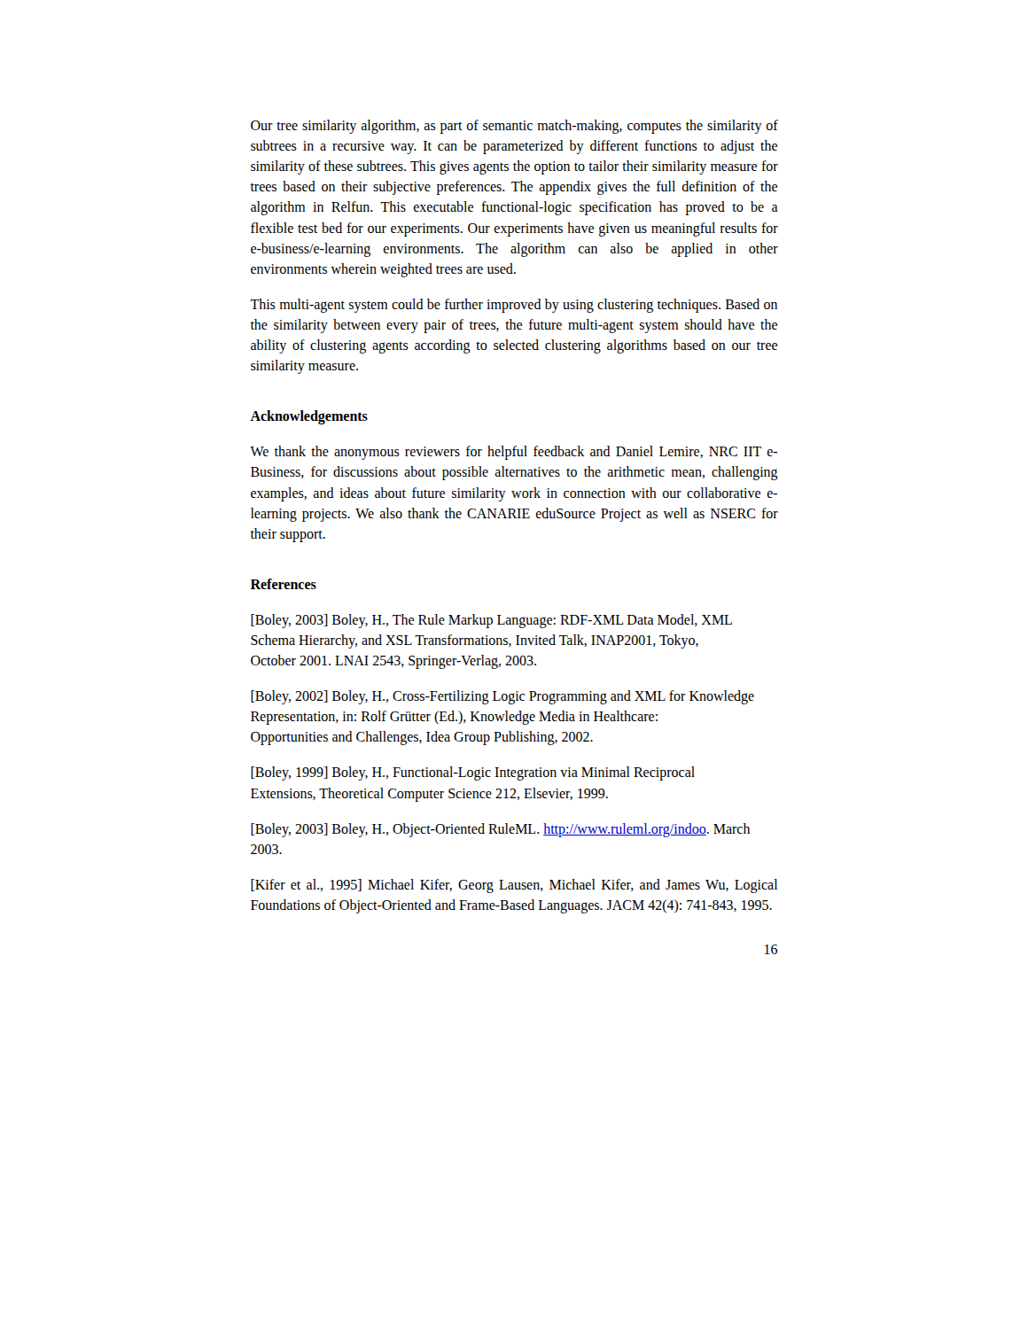Our tree similarity algorithm, as part of semantic match-making, computes the similarity of subtrees in a recursive way. It can be parameterized by different functions to adjust the similarity of these subtrees. This gives agents the option to tailor their similarity measure for trees based on their subjective preferences. The appendix gives the full definition of the algorithm in Relfun. This executable functional-logic specification has proved to be a flexible test bed for our experiments. Our experiments have given us meaningful results for e-business/e-learning environments. The algorithm can also be applied in other environments wherein weighted trees are used.
This multi-agent system could be further improved by using clustering techniques. Based on the similarity between every pair of trees, the future multi-agent system should have the ability of clustering agents according to selected clustering algorithms based on our tree similarity measure.
Acknowledgements
We thank the anonymous reviewers for helpful feedback and Daniel Lemire, NRC IIT e-Business, for discussions about possible alternatives to the arithmetic mean, challenging examples, and ideas about future similarity work in connection with our collaborative e-learning projects. We also thank the CANARIE eduSource Project as well as NSERC for their support.
References
[Boley, 2003] Boley, H., The Rule Markup Language: RDF-XML Data Model, XML Schema Hierarchy, and XSL Transformations, Invited Talk, INAP2001, Tokyo,
October 2001. LNAI 2543, Springer-Verlag, 2003.
[Boley, 2002] Boley, H., Cross-Fertilizing Logic Programming and XML for Knowledge Representation, in: Rolf Grütter (Ed.), Knowledge Media in Healthcare:
Opportunities and Challenges, Idea Group Publishing, 2002.
[Boley, 1999] Boley, H., Functional-Logic Integration via Minimal Reciprocal
Extensions, Theoretical Computer Science 212, Elsevier, 1999.
[Boley, 2003] Boley, H., Object-Oriented RuleML. http://www.ruleml.org/indoo. March 2003.
[Kifer et al., 1995] Michael Kifer, Georg Lausen, Michael Kifer, and James Wu, Logical Foundations of Object-Oriented and Frame-Based Languages. JACM 42(4): 741-843, 1995.
16